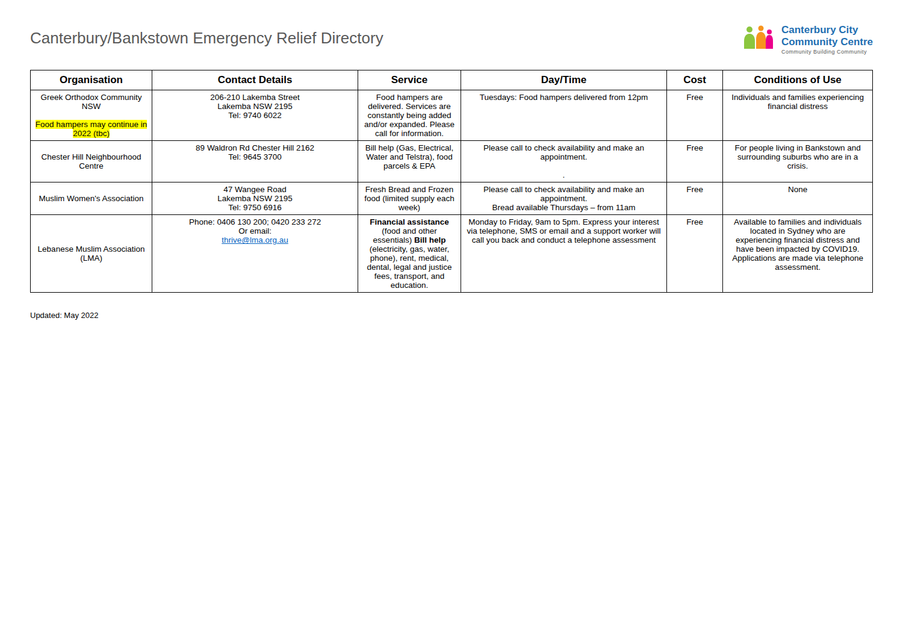Canterbury/Bankstown Emergency Relief Directory
Canterbury City
Community Centre
Community Building Community
| Organisation | Contact Details | Service | Day/Time | Cost | Conditions of Use |
| --- | --- | --- | --- | --- | --- |
| Greek Orthodox Community NSW Food hampers may continue in 2022 (tbc) | 206-210 Lakemba Street Lakemba NSW 2195 Tel: 9740 6022 | Food hampers are delivered. Services are constantly being added and/or expanded. Please call for information. | Tuesdays: Food hampers delivered from 12pm | Free | Individuals and families experiencing financial distress |
| Chester Hill Neighbourhood Centre | 89 Waldron Rd Chester Hill 2162 Tel: 9645 3700 | Bill help (Gas, Electrical, Water and Telstra), food parcels & EPA | Please call to check availability and make an appointment. . | Free | For people living in Bankstown and surrounding suburbs who are in a crisis. |
| Muslim Women's Association | 47 Wangee Road Lakemba NSW 2195 Tel: 9750 6916 | Fresh Bread and Frozen food (limited supply each week) | Please call to check availability and make an appointment. Bread available Thursdays – from 11am | Free | None |
| Lebanese Muslim Association (LMA) | Phone: 0406 130 200; 0420 233 272 Or email: thrive@lma.org.au | Financial assistance (food and other essentials) Bill help (electricity, gas, water, phone), rent, medical, dental, legal and justice fees, transport, and education. | Monday to Friday, 9am to 5pm. Express your interest via telephone, SMS or email and a support worker will call you back and conduct a telephone assessment | Free | Available to families and individuals located in Sydney who are experiencing financial distress and have been impacted by COVID19. Applications are made via telephone assessment. |
Updated: May 2022